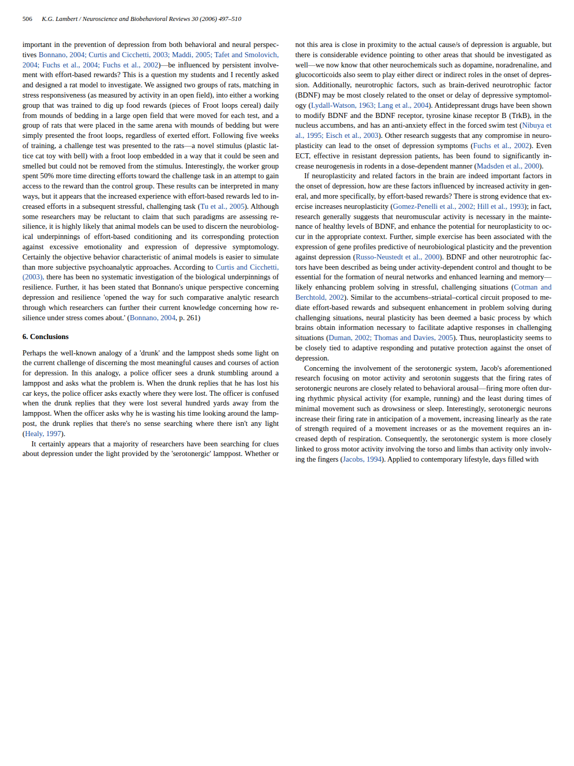506 K.G. Lambert / Neuroscience and Biobehavioral Reviews 30 (2006) 497–510
important in the prevention of depression from both behavioral and neural perspectives Bonnano, 2004; Curtis and Cicchetti, 2003; Maddi, 2005; Tafet and Smolovich, 2004; Fuchs et al., 2004; Fuchs et al., 2002)—be influenced by persistent involvement with effort-based rewards? This is a question my students and I recently asked and designed a rat model to investigate. We assigned two groups of rats, matching in stress responsiveness (as measured by activity in an open field), into either a working group that was trained to dig up food rewards (pieces of Froot loops cereal) daily from mounds of bedding in a large open field that were moved for each test, and a group of rats that were placed in the same arena with mounds of bedding but were simply presented the froot loops, regardless of exerted effort. Following five weeks of training, a challenge test was presented to the rats—a novel stimulus (plastic lattice cat toy with bell) with a froot loop embedded in a way that it could be seen and smelled but could not be removed from the stimulus. Interestingly, the worker group spent 50% more time directing efforts toward the challenge task in an attempt to gain access to the reward than the control group. These results can be interpreted in many ways, but it appears that the increased experience with effort-based rewards led to increased efforts in a subsequent stressful, challenging task (Tu et al., 2005). Although some researchers may be reluctant to claim that such paradigms are assessing resilience, it is highly likely that animal models can be used to discern the neurobiological underpinnings of effort-based conditioning and its corresponding protection against excessive emotionality and expression of depressive symptomology. Certainly the objective behavior characteristic of animal models is easier to simulate than more subjective psychoanalytic approaches. According to Curtis and Cicchetti, (2003), there has been no systematic investigation of the biological underpinnings of resilience. Further, it has been stated that Bonnano's unique perspective concerning depression and resilience 'opened the way for such comparative analytic research through which researchers can further their current knowledge concerning how resilience under stress comes about.' (Bonnano, 2004, p. 261)
6. Conclusions
Perhaps the well-known analogy of a 'drunk' and the lamppost sheds some light on the current challenge of discerning the most meaningful causes and courses of action for depression. In this analogy, a police officer sees a drunk stumbling around a lamppost and asks what the problem is. When the drunk replies that he has lost his car keys, the police officer asks exactly where they were lost. The officer is confused when the drunk replies that they were lost several hundred yards away from the lamppost. When the officer asks why he is wasting his time looking around the lamppost, the drunk replies that there's no sense searching where there isn't any light (Healy, 1997).
It certainly appears that a majority of researchers have been searching for clues about depression under the light provided by the 'serotonergic' lamppost. Whether or not this area is close in proximity to the actual cause/s of depression is arguable, but there is considerable evidence pointing to other areas that should be investigated as well—we now know that other neurochemicals such as dopamine, noradrenaline, and glucocorticoids also seem to play either direct or indirect roles in the onset of depression. Additionally, neurotrophic factors, such as brain-derived neurotrophic factor (BDNF) may be most closely related to the onset or delay of depressive symptomology (Lydall-Watson, 1963; Lang et al., 2004). Antidepressant drugs have been shown to modify BDNF and the BDNF receptor, tyrosine kinase receptor B (TrkB), in the nucleus accumbens, and has an anti-anxiety effect in the forced swim test (Nibuya et al., 1995; Eisch et al., 2003). Other research suggests that any compromise in neuroplasticity can lead to the onset of depression symptoms (Fuchs et al., 2002). Even ECT, effective in resistant depression patients, has been found to significantly increase neurogenesis in rodents in a dose-dependent manner (Madsden et al., 2000).
If neuroplasticity and related factors in the brain are indeed important factors in the onset of depression, how are these factors influenced by increased activity in general, and more specifically, by effort-based rewards? There is strong evidence that exercise increases neuroplasticity (Gomez-Penelli et al., 2002; Hill et al., 1993); in fact, research generally suggests that neuromuscular activity is necessary in the maintenance of healthy levels of BDNF, and enhance the potential for neuroplasticity to occur in the appropriate context. Further, simple exercise has been associated with the expression of gene profiles predictive of neurobiological plasticity and the prevention against depression (Russo-Neustedt et al., 2000). BDNF and other neurotrophic factors have been described as being under activity-dependent control and thought to be essential for the formation of neural networks and enhanced learning and memory—likely enhancing problem solving in stressful, challenging situations (Cotman and Berchtold, 2002). Similar to the accumbens–striatal–cortical circuit proposed to mediate effort-based rewards and subsequent enhancement in problem solving during challenging situations, neural plasticity has been deemed a basic process by which brains obtain information necessary to facilitate adaptive responses in challenging situations (Duman, 2002; Thomas and Davies, 2005). Thus, neuroplasticity seems to be closely tied to adaptive responding and putative protection against the onset of depression.
Concerning the involvement of the serotonergic system, Jacob's aforementioned research focusing on motor activity and serotonin suggests that the firing rates of serotonergic neurons are closely related to behavioral arousal—firing more often during rhythmic physical activity (for example, running) and the least during times of minimal movement such as drowsiness or sleep. Interestingly, serotonergic neurons increase their firing rate in anticipation of a movement, increasing linearly as the rate of strength required of a movement increases or as the movement requires an increased depth of respiration. Consequently, the serotonergic system is more closely linked to gross motor activity involving the torso and limbs than activity only involving the fingers (Jacobs, 1994). Applied to contemporary lifestyle, days filled with